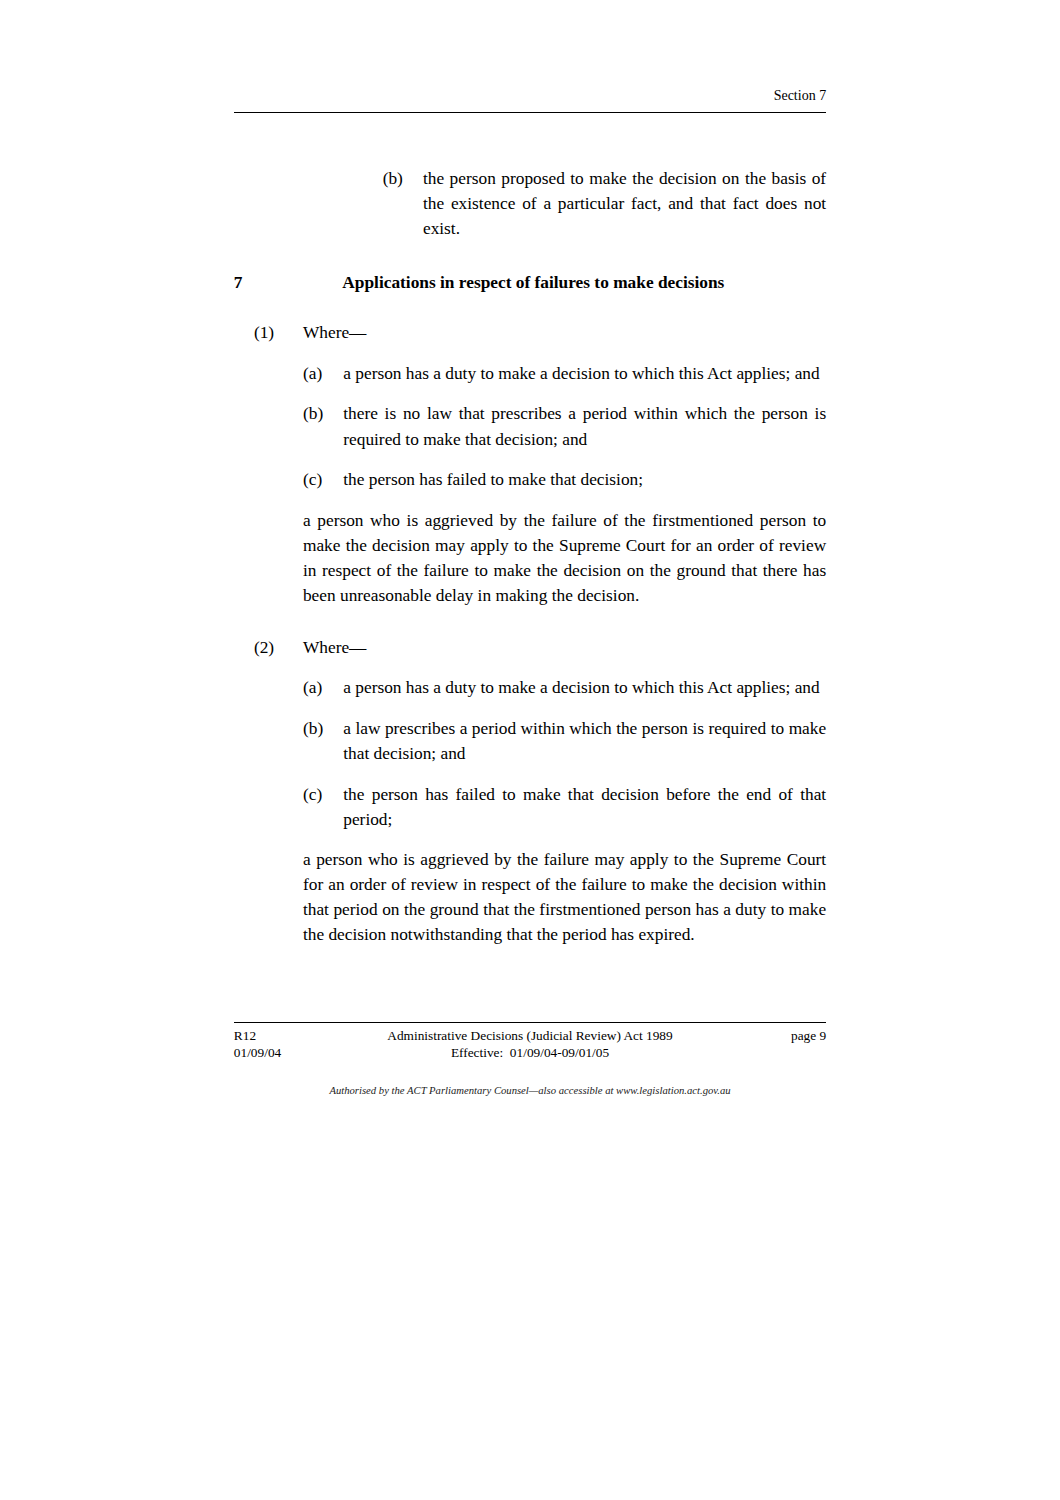Section 7
(b)
the person proposed to make the decision on the basis of the existence of a particular fact, and that fact does not exist.
7
Applications in respect of failures to make decisions
(1)
Where—
(a)
a person has a duty to make a decision to which this Act applies; and
(b)
there is no law that prescribes a period within which the person is required to make that decision; and
(c)
the person has failed to make that decision;
a person who is aggrieved by the failure of the firstmentioned person to make the decision may apply to the Supreme Court for an order of review in respect of the failure to make the decision on the ground that there has been unreasonable delay in making the decision.
(2)
Where—
(a)
a person has a duty to make a decision to which this Act applies; and
(b)
a law prescribes a period within which the person is required to make that decision; and
(c)
the person has failed to make that decision before the end of that period;
a person who is aggrieved by the failure may apply to the Supreme Court for an order of review in respect of the failure to make the decision within that period on the ground that the firstmentioned person has a duty to make the decision notwithstanding that the period has expired.
R12
01/09/04
Administrative Decisions (Judicial Review) Act 1989
Effective: 01/09/04-09/01/05
page 9
Authorised by the ACT Parliamentary Counsel—also accessible at www.legislation.act.gov.au